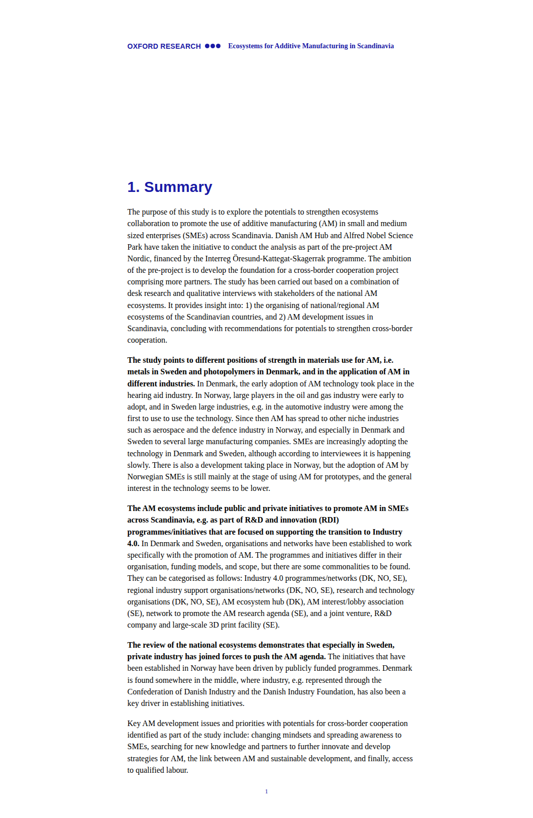OXFORD RESEARCH Ecosystems for Additive Manufacturing in Scandinavia
1. Summary
The purpose of this study is to explore the potentials to strengthen ecosystems collaboration to promote the use of additive manufacturing (AM) in small and medium sized enterprises (SMEs) across Scandinavia. Danish AM Hub and Alfred Nobel Science Park have taken the initiative to conduct the analysis as part of the pre-project AM Nordic, financed by the Interreg Öresund-Kattegat-Skagerrak programme. The ambition of the pre-project is to develop the foundation for a cross-border cooperation project comprising more partners. The study has been carried out based on a combination of desk research and qualitative interviews with stakeholders of the national AM ecosystems. It provides insight into: 1) the organising of national/regional AM ecosystems of the Scandinavian countries, and 2) AM development issues in Scandinavia, concluding with recommendations for potentials to strengthen cross-border cooperation.
The study points to different positions of strength in materials use for AM, i.e. metals in Sweden and photopolymers in Denmark, and in the application of AM in different industries. In Denmark, the early adoption of AM technology took place in the hearing aid industry. In Norway, large players in the oil and gas industry were early to adopt, and in Sweden large industries, e.g. in the automotive industry were among the first to use to use the technology. Since then AM has spread to other niche industries such as aerospace and the defence industry in Norway, and especially in Denmark and Sweden to several large manufacturing companies. SMEs are increasingly adopting the technology in Denmark and Sweden, although according to interviewees it is happening slowly. There is also a development taking place in Norway, but the adoption of AM by Norwegian SMEs is still mainly at the stage of using AM for prototypes, and the general interest in the technology seems to be lower.
The AM ecosystems include public and private initiatives to promote AM in SMEs across Scandinavia, e.g. as part of R&D and innovation (RDI) programmes/initiatives that are focused on supporting the transition to Industry 4.0. In Denmark and Sweden, organisations and networks have been established to work specifically with the promotion of AM. The programmes and initiatives differ in their organisation, funding models, and scope, but there are some commonalities to be found. They can be categorised as follows: Industry 4.0 programmes/networks (DK, NO, SE), regional industry support organisations/networks (DK, NO, SE), research and technology organisations (DK, NO, SE), AM ecosystem hub (DK), AM interest/lobby association (SE), network to promote the AM research agenda (SE), and a joint venture, R&D company and large-scale 3D print facility (SE).
The review of the national ecosystems demonstrates that especially in Sweden, private industry has joined forces to push the AM agenda. The initiatives that have been established in Norway have been driven by publicly funded programmes. Denmark is found somewhere in the middle, where industry, e.g. represented through the Confederation of Danish Industry and the Danish Industry Foundation, has also been a key driver in establishing initiatives.
Key AM development issues and priorities with potentials for cross-border cooperation identified as part of the study include: changing mindsets and spreading awareness to SMEs, searching for new knowledge and partners to further innovate and develop strategies for AM, the link between AM and sustainable development, and finally, access to qualified labour.
1